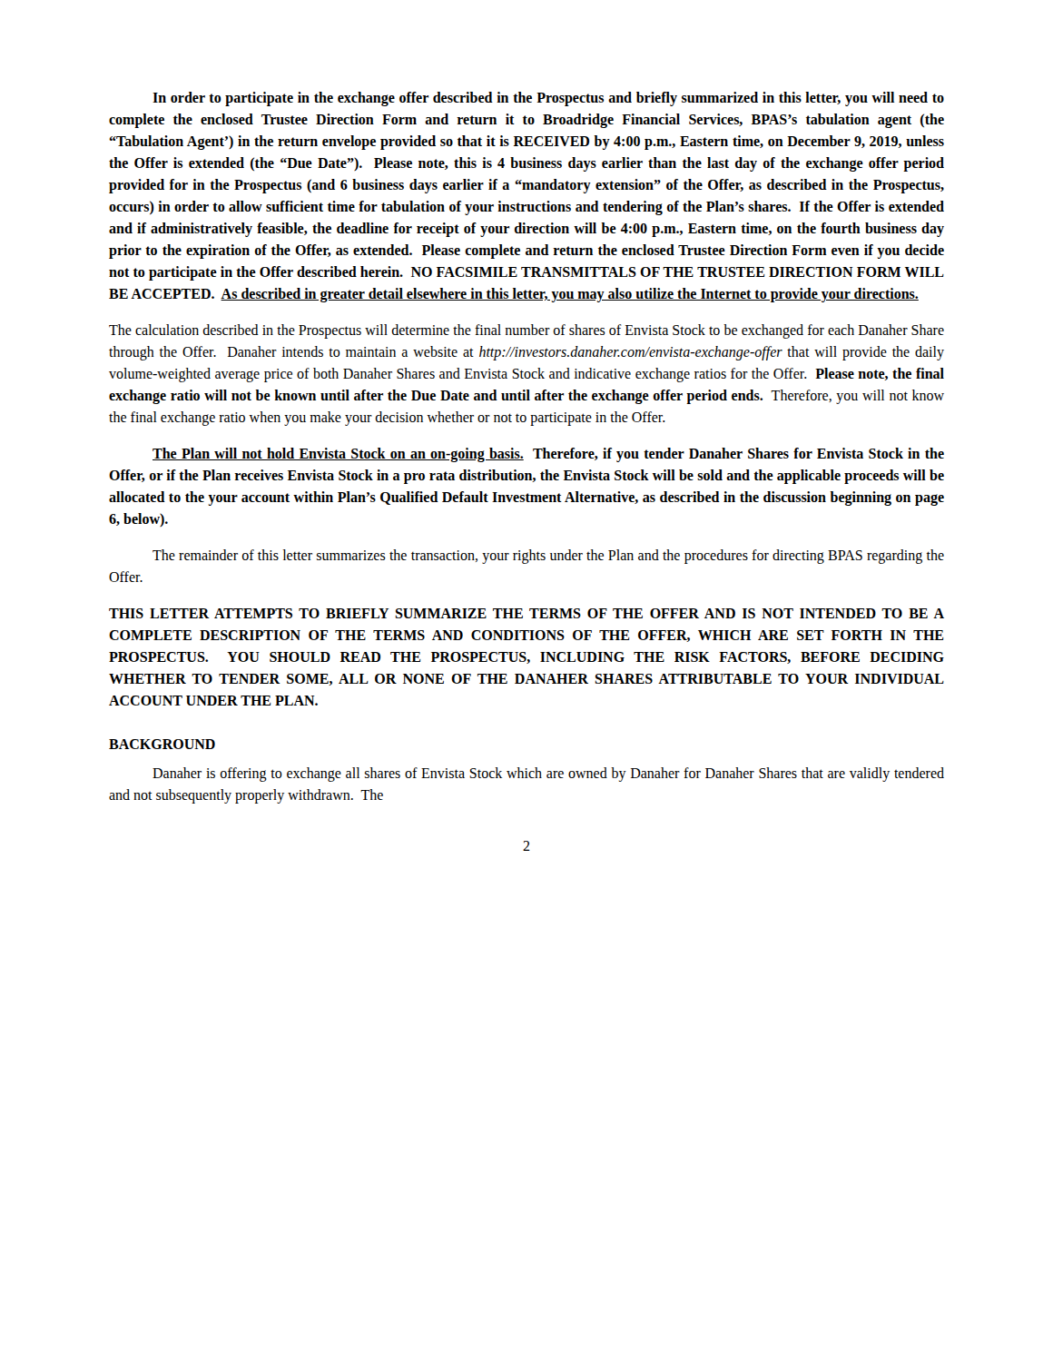In order to participate in the exchange offer described in the Prospectus and briefly summarized in this letter, you will need to complete the enclosed Trustee Direction Form and return it to Broadridge Financial Services, BPAS’s tabulation agent (the “Tabulation Agent’) in the return envelope provided so that it is RECEIVED by 4:00 p.m., Eastern time, on December 9, 2019, unless the Offer is extended (the “Due Date”). Please note, this is 4 business days earlier than the last day of the exchange offer period provided for in the Prospectus (and 6 business days earlier if a “mandatory extension” of the Offer, as described in the Prospectus, occurs) in order to allow sufficient time for tabulation of your instructions and tendering of the Plan’s shares. If the Offer is extended and if administratively feasible, the deadline for receipt of your direction will be 4:00 p.m., Eastern time, on the fourth business day prior to the expiration of the Offer, as extended. Please complete and return the enclosed Trustee Direction Form even if you decide not to participate in the Offer described herein. NO FACSIMILE TRANSMITTALS OF THE TRUSTEE DIRECTION FORM WILL BE ACCEPTED. As described in greater detail elsewhere in this letter, you may also utilize the Internet to provide your directions.
The calculation described in the Prospectus will determine the final number of shares of Envista Stock to be exchanged for each Danaher Share through the Offer. Danaher intends to maintain a website at http://investors.danaher.com/envista-exchange-offer that will provide the daily volume-weighted average price of both Danaher Shares and Envista Stock and indicative exchange ratios for the Offer. Please note, the final exchange ratio will not be known until after the Due Date and until after the exchange offer period ends. Therefore, you will not know the final exchange ratio when you make your decision whether or not to participate in the Offer.
The Plan will not hold Envista Stock on an on-going basis. Therefore, if you tender Danaher Shares for Envista Stock in the Offer, or if the Plan receives Envista Stock in a pro rata distribution, the Envista Stock will be sold and the applicable proceeds will be allocated to the your account within Plan’s Qualified Default Investment Alternative, as described in the discussion beginning on page 6, below).
The remainder of this letter summarizes the transaction, your rights under the Plan and the procedures for directing BPAS regarding the Offer.
THIS LETTER ATTEMPTS TO BRIEFLY SUMMARIZE THE TERMS OF THE OFFER AND IS NOT INTENDED TO BE A COMPLETE DESCRIPTION OF THE TERMS AND CONDITIONS OF THE OFFER, WHICH ARE SET FORTH IN THE PROSPECTUS. YOU SHOULD READ THE PROSPECTUS, INCLUDING THE RISK FACTORS, BEFORE DECIDING WHETHER TO TENDER SOME, ALL OR NONE OF THE DANAHER SHARES ATTRIBUTABLE TO YOUR INDIVIDUAL ACCOUNT UNDER THE PLAN.
BACKGROUND
Danaher is offering to exchange all shares of Envista Stock which are owned by Danaher for Danaher Shares that are validly tendered and not subsequently properly withdrawn. The
2